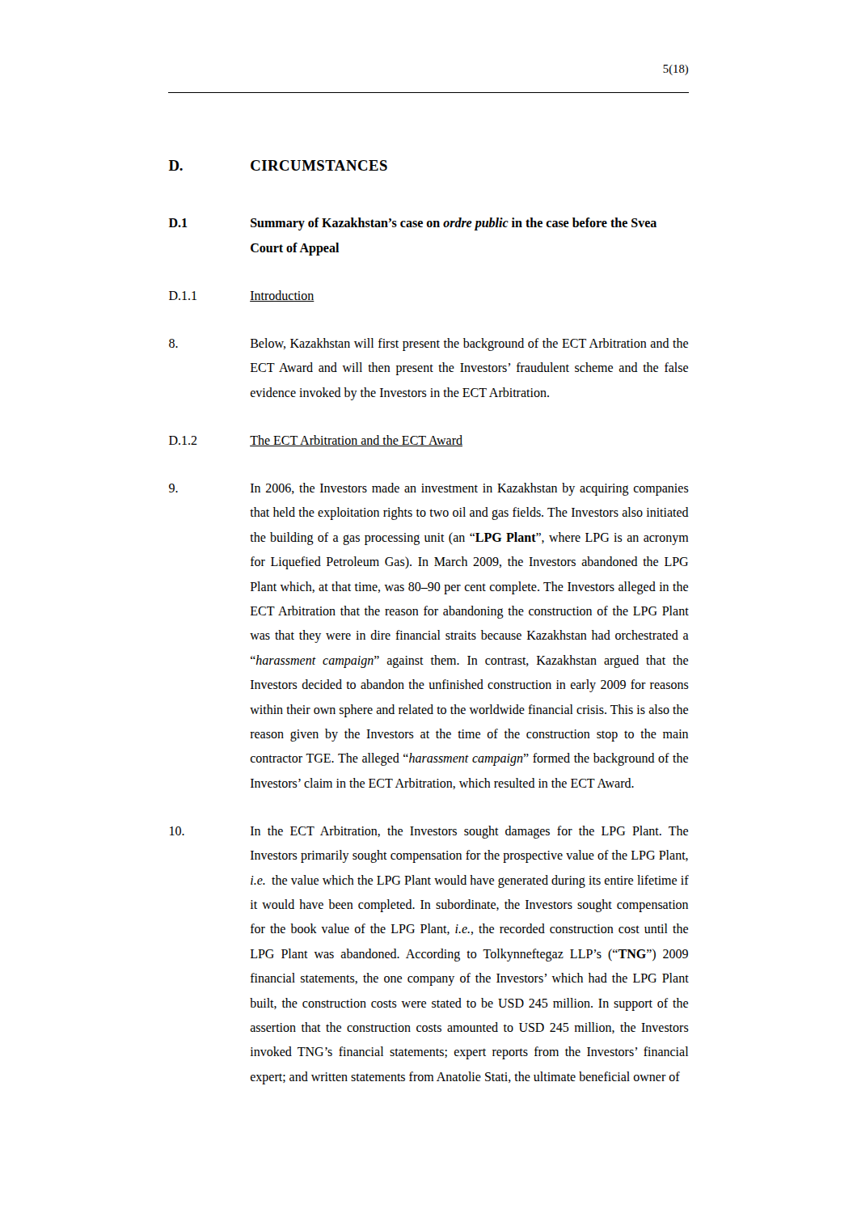5(18)
D.
CIRCUMSTANCES
D.1
Summary of Kazakhstan’s case on ordre public in the case before the Svea Court of Appeal
D.1.1
Introduction
8.
Below, Kazakhstan will first present the background of the ECT Arbitration and the ECT Award and will then present the Investors’ fraudulent scheme and the false evidence invoked by the Investors in the ECT Arbitration.
D.1.2
The ECT Arbitration and the ECT Award
9.
In 2006, the Investors made an investment in Kazakhstan by acquiring companies that held the exploitation rights to two oil and gas fields. The Investors also initiated the building of a gas processing unit (an “LPG Plant”, where LPG is an acronym for Liquefied Petroleum Gas). In March 2009, the Investors abandoned the LPG Plant which, at that time, was 80–90 per cent complete. The Investors alleged in the ECT Arbitration that the reason for abandoning the construction of the LPG Plant was that they were in dire financial straits because Kazakhstan had orchestrated a “harassment campaign” against them. In contrast, Kazakhstan argued that the Investors decided to abandon the unfinished construction in early 2009 for reasons within their own sphere and related to the worldwide financial crisis. This is also the reason given by the Investors at the time of the construction stop to the main contractor TGE. The alleged “harassment campaign” formed the background of the Investors’ claim in the ECT Arbitration, which resulted in the ECT Award.
10.
In the ECT Arbitration, the Investors sought damages for the LPG Plant. The Investors primarily sought compensation for the prospective value of the LPG Plant, i.e.  the value which the LPG Plant would have generated during its entire lifetime if it would have been completed. In subordinate, the Investors sought compensation for the book value of the LPG Plant, i.e., the recorded construction cost until the LPG Plant was abandoned. According to Tolkynneftegaz LLP’s (“TNG”) 2009 financial statements, the one company of the Investors’ which had the LPG Plant built, the construction costs were stated to be USD 245 million. In support of the assertion that the construction costs amounted to USD 245 million, the Investors invoked TNG’s financial statements; expert reports from the Investors’ financial expert; and written statements from Anatolie Stati, the ultimate beneficial owner of